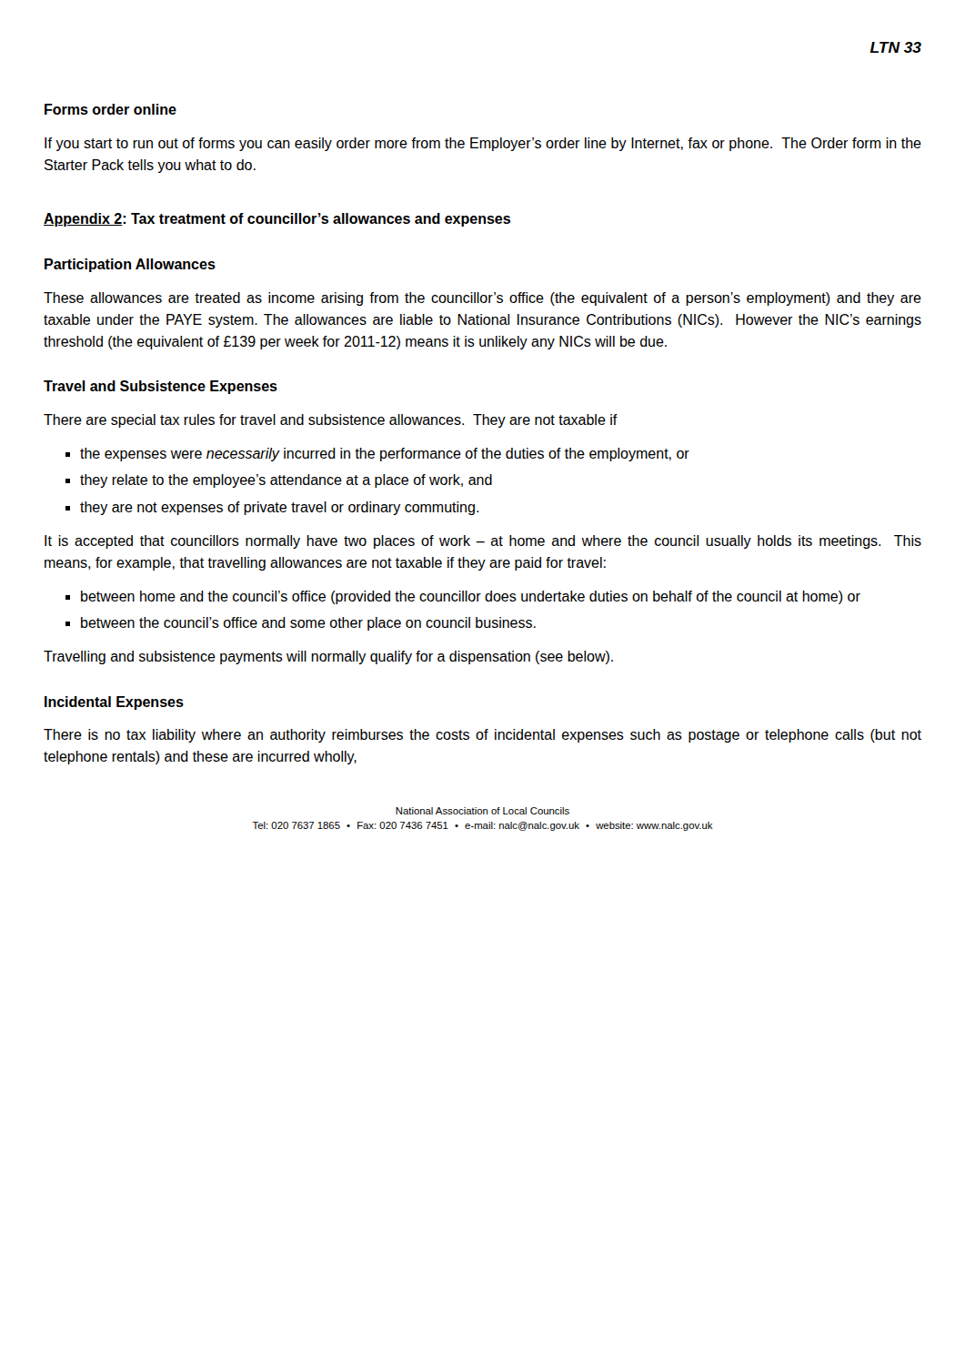LTN 33
Forms order online
If you start to run out of forms you can easily order more from the Employer’s order line by Internet, fax or phone. The Order form in the Starter Pack tells you what to do.
Appendix 2: Tax treatment of councillor’s allowances and expenses
Participation Allowances
These allowances are treated as income arising from the councillor’s office (the equivalent of a person’s employment) and they are taxable under the PAYE system. The allowances are liable to National Insurance Contributions (NICs). However the NIC’s earnings threshold (the equivalent of £139 per week for 2011-12) means it is unlikely any NICs will be due.
Travel and Subsistence Expenses
There are special tax rules for travel and subsistence allowances. They are not taxable if
the expenses were necessarily incurred in the performance of the duties of the employment, or
they relate to the employee’s attendance at a place of work, and
they are not expenses of private travel or ordinary commuting.
It is accepted that councillors normally have two places of work – at home and where the council usually holds its meetings. This means, for example, that travelling allowances are not taxable if they are paid for travel:
between home and the council’s office (provided the councillor does undertake duties on behalf of the council at home) or
between the council’s office and some other place on council business.
Travelling and subsistence payments will normally qualify for a dispensation (see below).
Incidental Expenses
There is no tax liability where an authority reimburses the costs of incidental expenses such as postage or telephone calls (but not telephone rentals) and these are incurred wholly,
National Association of Local Councils
Tel: 020 7637 1865 • Fax: 020 7436 7451 • e-mail: nalc@nalc.gov.uk • website: www.nalc.gov.uk